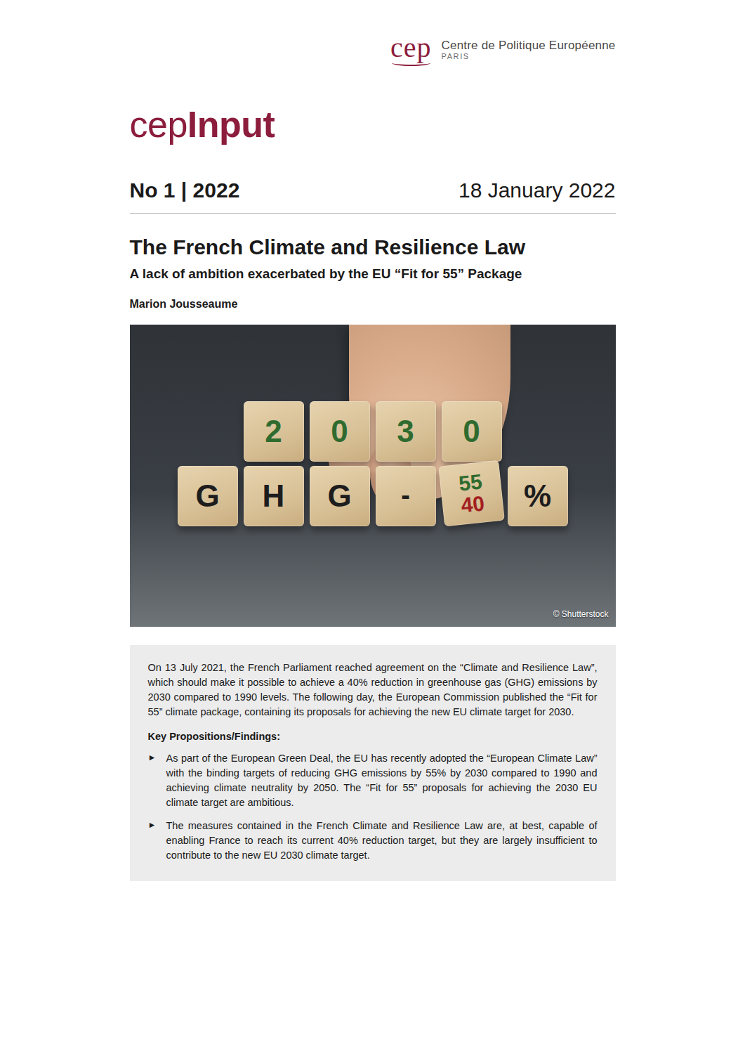cep
Centre de Politique Européenne
PARIS
cepInput
No 1 | 2022
18 January 2022
The French Climate and Resilience Law
A lack of ambition exacerbated by the EU “Fit for 55” Package
Marion Jousseaume
2
0
3
0
G
H
G
-
55 40
%
© Shutterstock
On 13 July 2021, the French Parliament reached agreement on the “Climate and Resilience Law”, which should make it possible to achieve a 40% reduction in greenhouse gas (GHG) emissions by 2030 compared to 1990 levels. The following day, the European Commission published the “Fit for 55” climate package, containing its proposals for achieving the new EU climate target for 2030.
Key Propositions/Findings:
As part of the European Green Deal, the EU has recently adopted the “European Climate Law” with the binding targets of reducing GHG emissions by 55% by 2030 compared to 1990 and achieving climate neutrality by 2050. The “Fit for 55” proposals for achieving the 2030 EU climate target are ambitious.
The measures contained in the French Climate and Resilience Law are, at best, capable of enabling France to reach its current 40% reduction target, but they are largely insufficient to contribute to the new EU 2030 climate target.